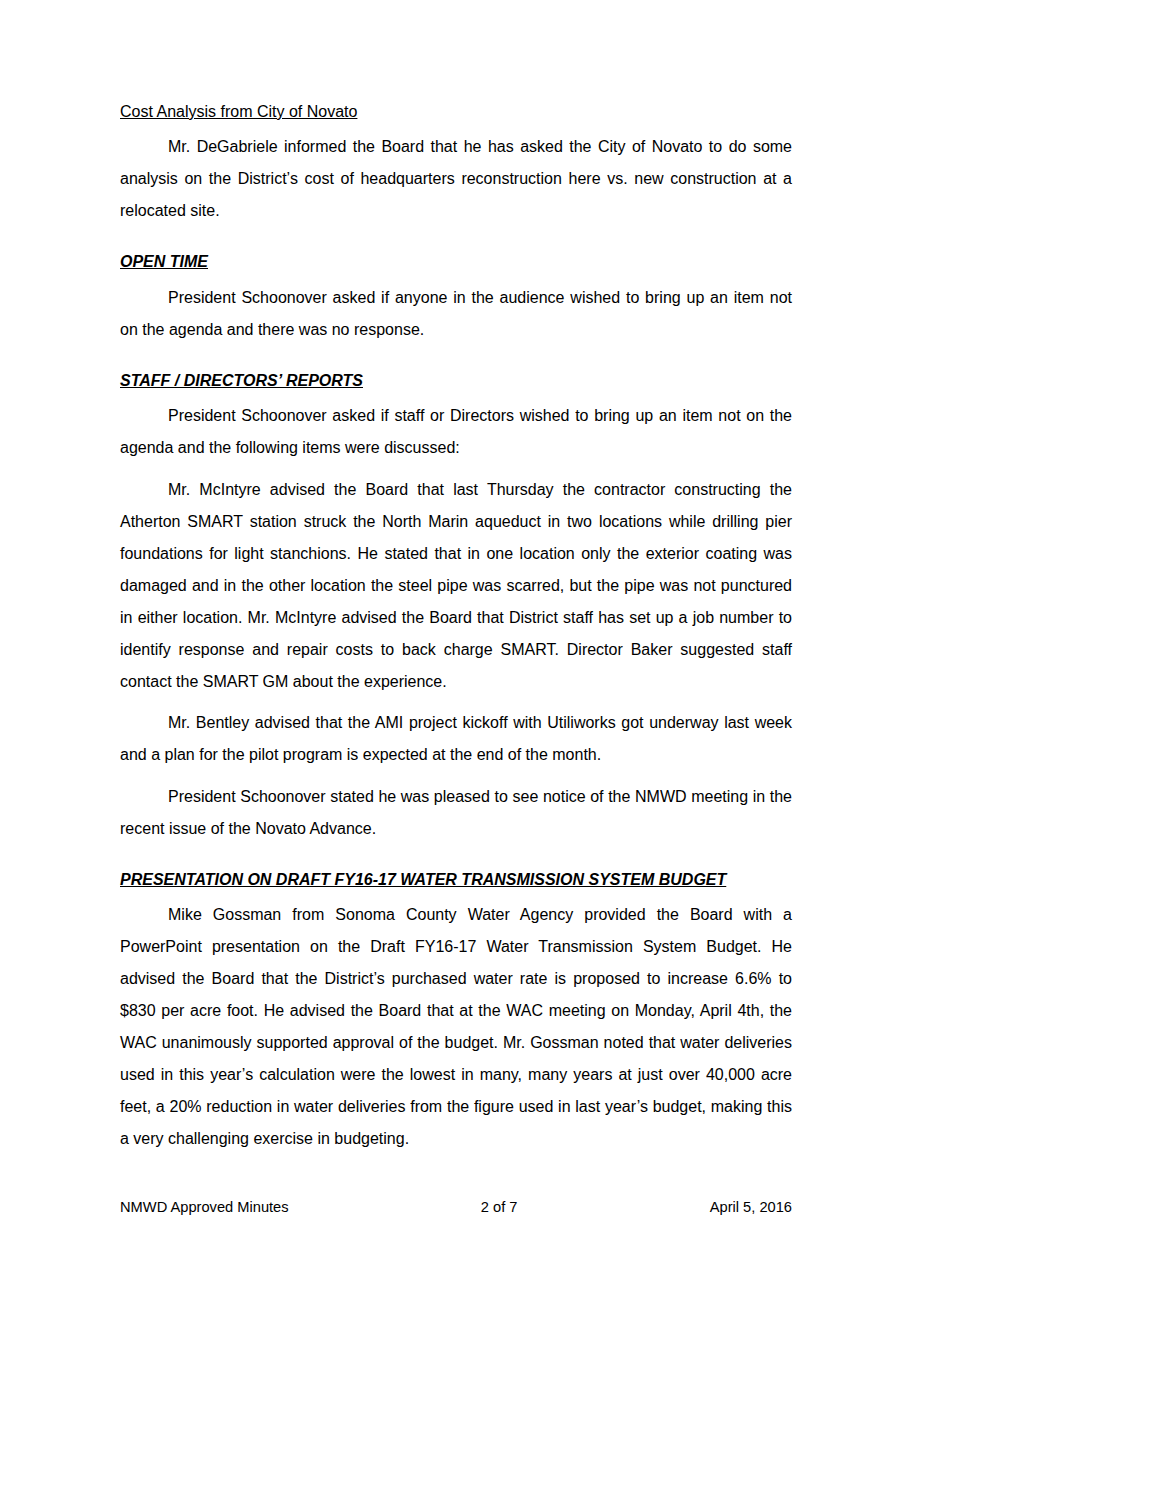Cost Analysis from City of Novato
Mr. DeGabriele informed the Board that he has asked the City of Novato to do some analysis on the District’s cost of headquarters reconstruction here vs. new construction at a relocated site.
OPEN TIME
President Schoonover asked if anyone in the audience wished to bring up an item not on the agenda and there was no response.
STAFF / DIRECTORS’ REPORTS
President Schoonover asked if staff or Directors wished to bring up an item not on the agenda and the following items were discussed:
Mr. McIntyre advised the Board that last Thursday the contractor constructing the Atherton SMART station struck the North Marin aqueduct in two locations while drilling pier foundations for light stanchions. He stated that in one location only the exterior coating was damaged and in the other location the steel pipe was scarred, but the pipe was not punctured in either location. Mr. McIntyre advised the Board that District staff has set up a job number to identify response and repair costs to back charge SMART. Director Baker suggested staff contact the SMART GM about the experience.
Mr. Bentley advised that the AMI project kickoff with Utiliworks got underway last week and a plan for the pilot program is expected at the end of the month.
President Schoonover stated he was pleased to see notice of the NMWD meeting in the recent issue of the Novato Advance.
PRESENTATION ON DRAFT FY16-17 WATER TRANSMISSION SYSTEM BUDGET
Mike Gossman from Sonoma County Water Agency provided the Board with a PowerPoint presentation on the Draft FY16-17 Water Transmission System Budget. He advised the Board that the District’s purchased water rate is proposed to increase 6.6% to $830 per acre foot. He advised the Board that at the WAC meeting on Monday, April 4th, the WAC unanimously supported approval of the budget. Mr. Gossman noted that water deliveries used in this year’s calculation were the lowest in many, many years at just over 40,000 acre feet, a 20% reduction in water deliveries from the figure used in last year’s budget, making this a very challenging exercise in budgeting.
NMWD Approved Minutes
2 of 7
April 5, 2016